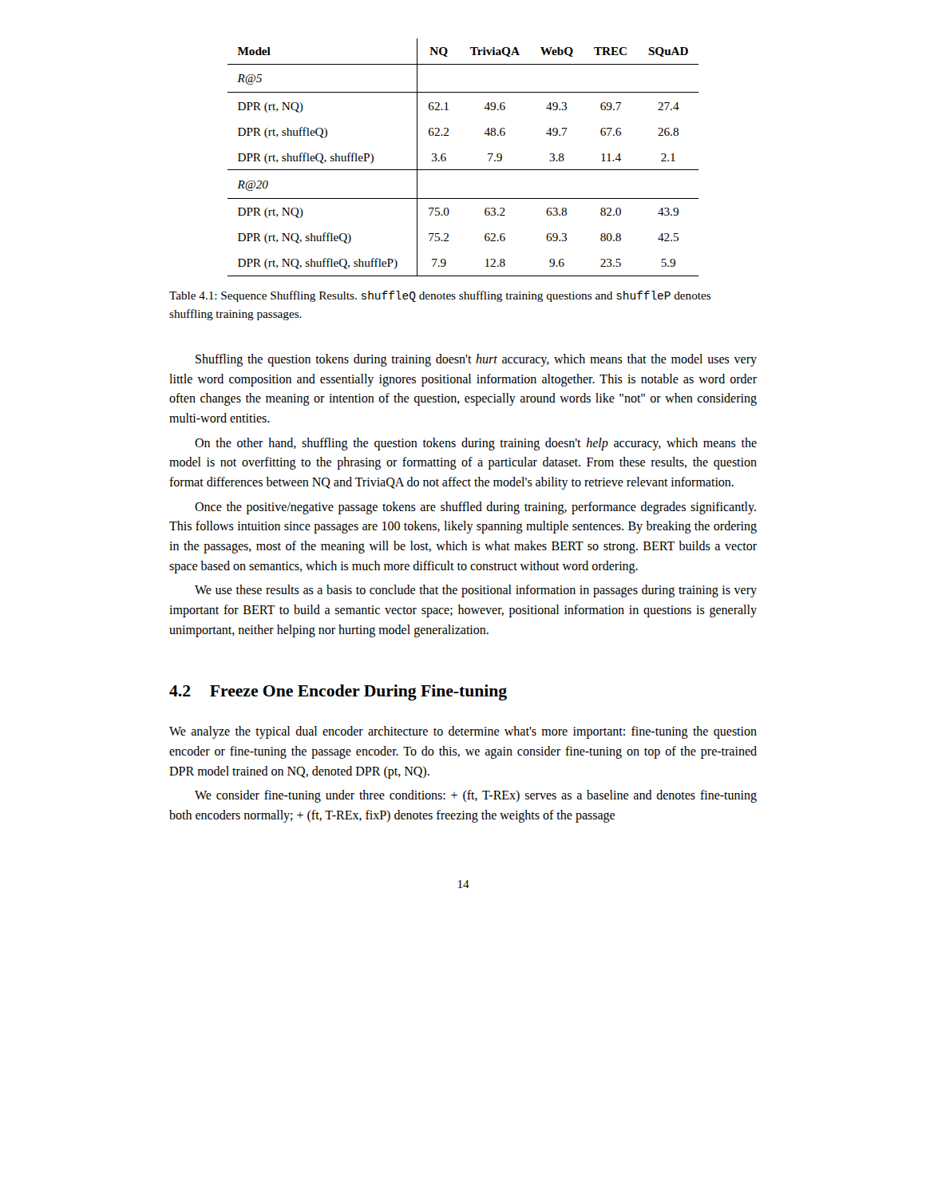| Model | NQ | TriviaQA | WebQ | TREC | SQuAD |
| --- | --- | --- | --- | --- | --- |
| R@5 | | | | | |
| DPR (rt, NQ) | 62.1 | 49.6 | 49.3 | 69.7 | 27.4 |
| DPR (rt, shuffleQ) | 62.2 | 48.6 | 49.7 | 67.6 | 26.8 |
| DPR (rt, shuffleQ, shuffleP) | 3.6 | 7.9 | 3.8 | 11.4 | 2.1 |
| R@20 | | | | | |
| DPR (rt, NQ) | 75.0 | 63.2 | 63.8 | 82.0 | 43.9 |
| DPR (rt, NQ, shuffleQ) | 75.2 | 62.6 | 69.3 | 80.8 | 42.5 |
| DPR (rt, NQ, shuffleQ, shuffleP) | 7.9 | 12.8 | 9.6 | 23.5 | 5.9 |
Table 4.1: Sequence Shuffling Results. shuffleQ denotes shuffling training questions and shuffleP denotes shuffling training passages.
Shuffling the question tokens during training doesn't hurt accuracy, which means that the model uses very little word composition and essentially ignores positional information altogether. This is notable as word order often changes the meaning or intention of the question, especially around words like "not" or when considering multi-word entities.
On the other hand, shuffling the question tokens during training doesn't help accuracy, which means the model is not overfitting to the phrasing or formatting of a particular dataset. From these results, the question format differences between NQ and TriviaQA do not affect the model's ability to retrieve relevant information.
Once the positive/negative passage tokens are shuffled during training, performance degrades significantly. This follows intuition since passages are 100 tokens, likely spanning multiple sentences. By breaking the ordering in the passages, most of the meaning will be lost, which is what makes BERT so strong. BERT builds a vector space based on semantics, which is much more difficult to construct without word ordering.
We use these results as a basis to conclude that the positional information in passages during training is very important for BERT to build a semantic vector space; however, positional information in questions is generally unimportant, neither helping nor hurting model generalization.
4.2 Freeze One Encoder During Fine-tuning
We analyze the typical dual encoder architecture to determine what's more important: fine-tuning the question encoder or fine-tuning the passage encoder. To do this, we again consider fine-tuning on top of the pre-trained DPR model trained on NQ, denoted DPR (pt, NQ).
We consider fine-tuning under three conditions: + (ft, T-REx) serves as a baseline and denotes fine-tuning both encoders normally; + (ft, T-REx, fixP) denotes freezing the weights of the passage
14